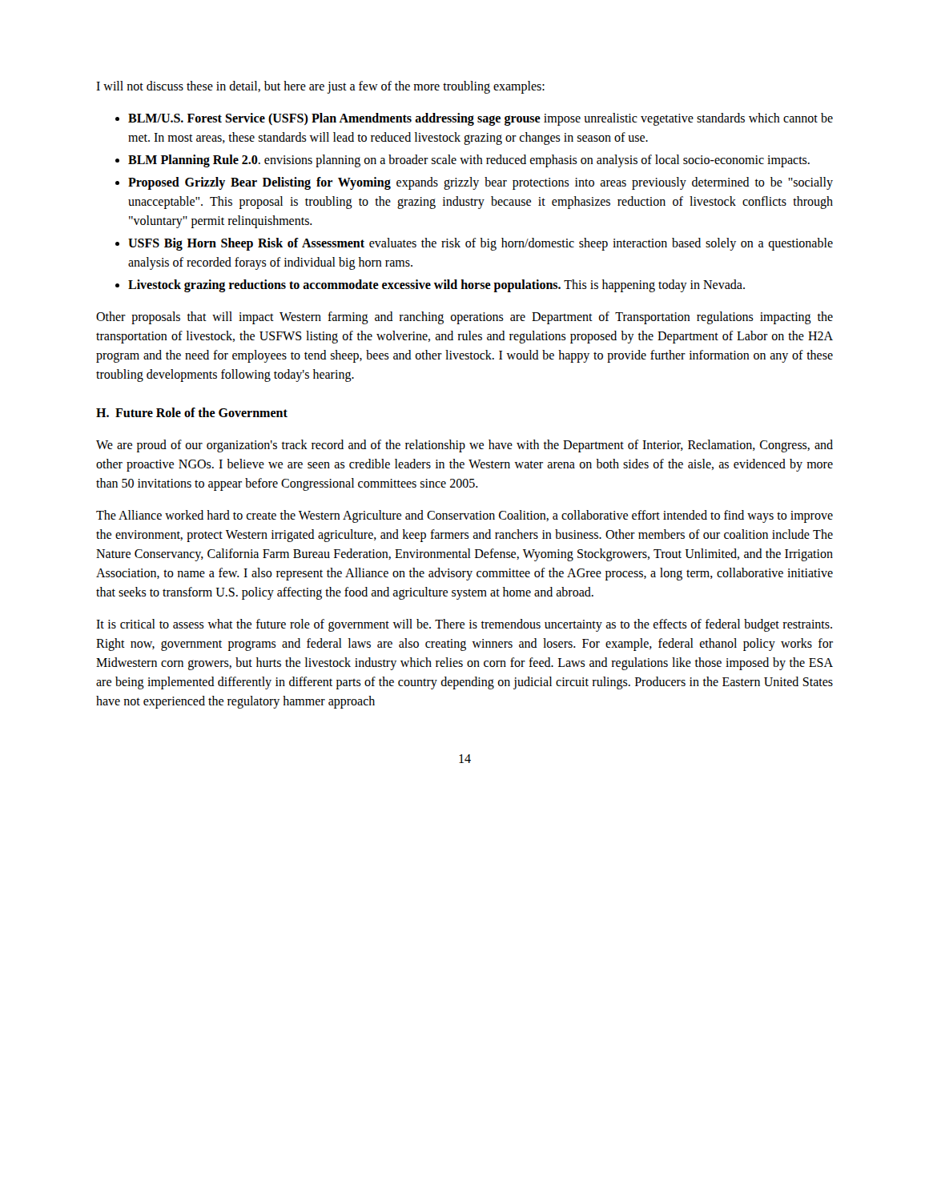I will not discuss these in detail, but here are just a few of the more troubling examples:
BLM/U.S. Forest Service (USFS) Plan Amendments addressing sage grouse impose unrealistic vegetative standards which cannot be met. In most areas, these standards will lead to reduced livestock grazing or changes in season of use.
BLM Planning Rule 2.0. envisions planning on a broader scale with reduced emphasis on analysis of local socio-economic impacts.
Proposed Grizzly Bear Delisting for Wyoming expands grizzly bear protections into areas previously determined to be "socially unacceptable". This proposal is troubling to the grazing industry because it emphasizes reduction of livestock conflicts through "voluntary" permit relinquishments.
USFS Big Horn Sheep Risk of Assessment evaluates the risk of big horn/domestic sheep interaction based solely on a questionable analysis of recorded forays of individual big horn rams.
Livestock grazing reductions to accommodate excessive wild horse populations. This is happening today in Nevada.
Other proposals that will impact Western farming and ranching operations are Department of Transportation regulations impacting the transportation of livestock, the USFWS listing of the wolverine, and rules and regulations proposed by the Department of Labor on the H2A program and the need for employees to tend sheep, bees and other livestock. I would be happy to provide further information on any of these troubling developments following today's hearing.
H. Future Role of the Government
We are proud of our organization's track record and of the relationship we have with the Department of Interior, Reclamation, Congress, and other proactive NGOs. I believe we are seen as credible leaders in the Western water arena on both sides of the aisle, as evidenced by more than 50 invitations to appear before Congressional committees since 2005.
The Alliance worked hard to create the Western Agriculture and Conservation Coalition, a collaborative effort intended to find ways to improve the environment, protect Western irrigated agriculture, and keep farmers and ranchers in business. Other members of our coalition include The Nature Conservancy, California Farm Bureau Federation, Environmental Defense, Wyoming Stockgrowers, Trout Unlimited, and the Irrigation Association, to name a few. I also represent the Alliance on the advisory committee of the AGree process, a long term, collaborative initiative that seeks to transform U.S. policy affecting the food and agriculture system at home and abroad.
It is critical to assess what the future role of government will be. There is tremendous uncertainty as to the effects of federal budget restraints. Right now, government programs and federal laws are also creating winners and losers. For example, federal ethanol policy works for Midwestern corn growers, but hurts the livestock industry which relies on corn for feed. Laws and regulations like those imposed by the ESA are being implemented differently in different parts of the country depending on judicial circuit rulings. Producers in the Eastern United States have not experienced the regulatory hammer approach
14